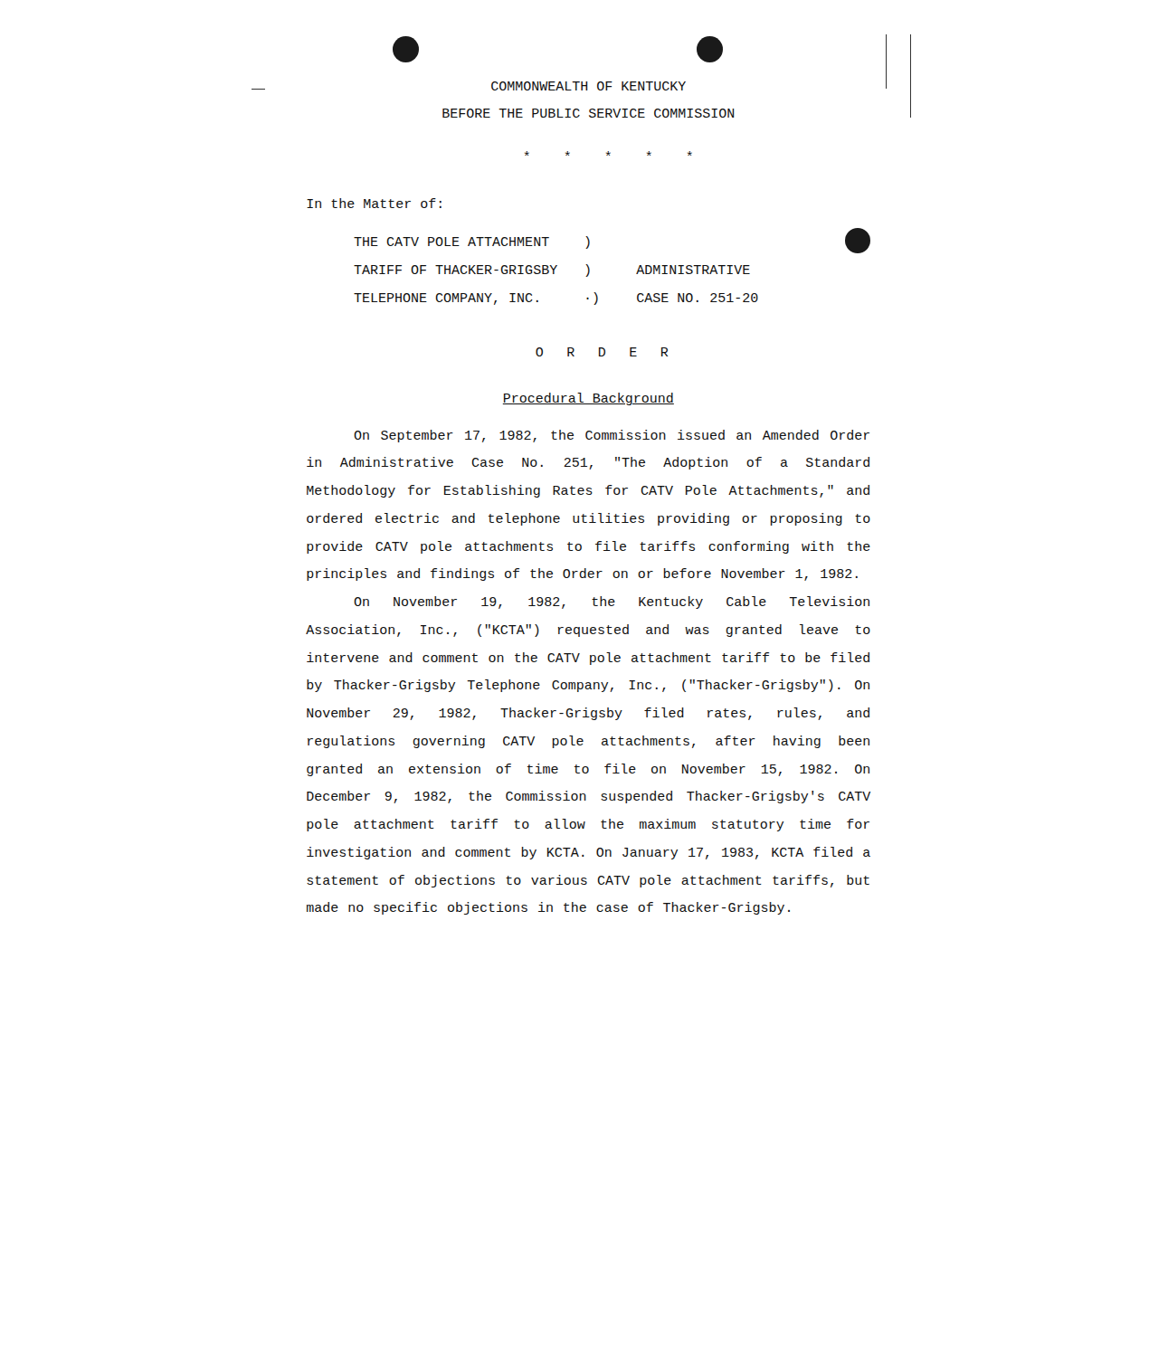COMMONWEALTH OF KENTUCKY
BEFORE THE PUBLIC SERVICE COMMISSION
* * * * *
In the Matter of:
| THE CATV POLE ATTACHMENT | ) | |
| TARIFF OF THACKER-GRIGSBY | ) | ADMINISTRATIVE |
| TELEPHONE COMPANY, INC. | ·) | CASE NO. 251-20 |
O R D E R
Procedural Background
On September 17, 1982, the Commission issued an Amended Order in Administrative Case No. 251, "The Adoption of a Standard Methodology for Establishing Rates for CATV Pole Attachments," and ordered electric and telephone utilities providing or proposing to provide CATV pole attachments to file tariffs conforming with the principles and findings of the Order on or before November 1, 1982.
On November 19, 1982, the Kentucky Cable Television Association, Inc., ("KCTA") requested and was granted leave to intervene and comment on the CATV pole attachment tariff to be filed by Thacker-Grigsby Telephone Company, Inc., ("Thacker-Grigsby"). On November 29, 1982, Thacker-Grigsby filed rates, rules, and regulations governing CATV pole attachments, after having been granted an extension of time to file on November 15, 1982. On December 9, 1982, the Commission suspended Thacker-Grigsby's CATV pole attachment tariff to allow the maximum statutory time for investigation and comment by KCTA. On January 17, 1983, KCTA filed a statement of objections to various CATV pole attachment tariffs, but made no specific objections in the case of Thacker-Grigsby.